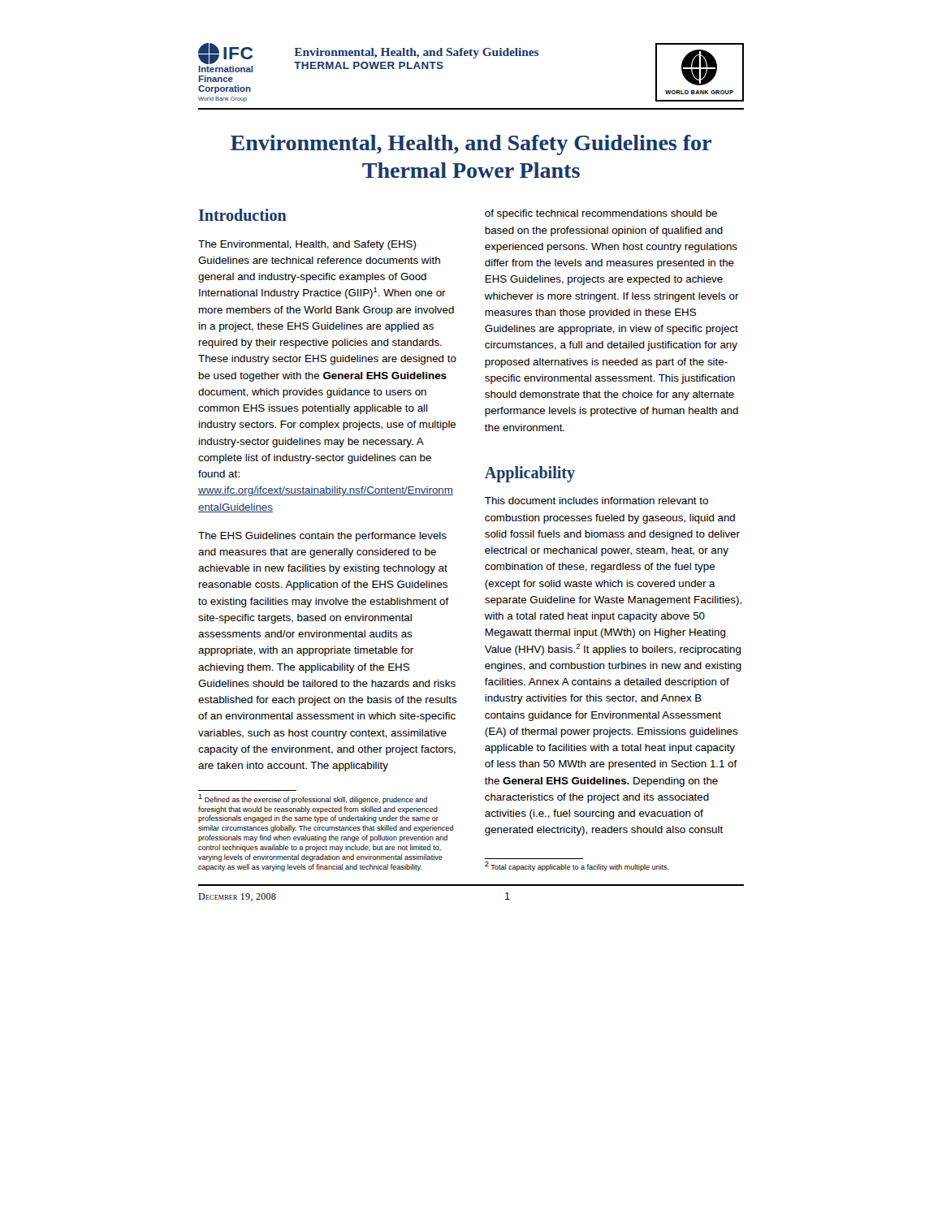IFC
International
Finance
Corporation
World Bank Group
Environmental, Health, and Safety Guidelines
THERMAL POWER PLANTS
WORLD BANK GROUP
Environmental, Health, and Safety Guidelines for
Thermal Power Plants
Introduction
The Environmental, Health, and Safety (EHS) Guidelines are technical reference documents with general and industry-specific examples of Good International Industry Practice (GIIP)1. When one or more members of the World Bank Group are involved in a project, these EHS Guidelines are applied as required by their respective policies and standards. These industry sector EHS guidelines are designed to be used together with the General EHS Guidelines document, which provides guidance to users on common EHS issues potentially applicable to all industry sectors. For complex projects, use of multiple industry-sector guidelines may be necessary. A complete list of industry-sector guidelines can be found at:
www.ifc.org/ifcext/sustainability.nsf/Content/EnvironmentalGuidelines
The EHS Guidelines contain the performance levels and measures that are generally considered to be achievable in new facilities by existing technology at reasonable costs. Application of the EHS Guidelines to existing facilities may involve the establishment of site-specific targets, based on environmental assessments and/or environmental audits as appropriate, with an appropriate timetable for achieving them. The applicability of the EHS Guidelines should be tailored to the hazards and risks established for each project on the basis of the results of an environmental assessment in which site-specific variables, such as host country context, assimilative capacity of the environment, and other project factors, are taken into account. The applicability
1 Defined as the exercise of professional skill, diligence, prudence and foresight that would be reasonably expected from skilled and experienced professionals engaged in the same type of undertaking under the same or similar circumstances globally. The circumstances that skilled and experienced professionals may find when evaluating the range of pollution prevention and control techniques available to a project may include, but are not limited to, varying levels of environmental degradation and environmental assimilative capacity as well as varying levels of financial and technical feasibility.
of specific technical recommendations should be based on the professional opinion of qualified and experienced persons. When host country regulations differ from the levels and measures presented in the EHS Guidelines, projects are expected to achieve whichever is more stringent. If less stringent levels or measures than those provided in these EHS Guidelines are appropriate, in view of specific project circumstances, a full and detailed justification for any proposed alternatives is needed as part of the site-specific environmental assessment. This justification should demonstrate that the choice for any alternate performance levels is protective of human health and the environment.
Applicability
This document includes information relevant to combustion processes fueled by gaseous, liquid and solid fossil fuels and biomass and designed to deliver electrical or mechanical power, steam, heat, or any combination of these, regardless of the fuel type (except for solid waste which is covered under a separate Guideline for Waste Management Facilities), with a total rated heat input capacity above 50 Megawatt thermal input (MWth) on Higher Heating Value (HHV) basis.2 It applies to boilers, reciprocating engines, and combustion turbines in new and existing facilities. Annex A contains a detailed description of industry activities for this sector, and Annex B contains guidance for Environmental Assessment (EA) of thermal power projects. Emissions guidelines applicable to facilities with a total heat input capacity of less than 50 MWth are presented in Section 1.1 of the General EHS Guidelines. Depending on the characteristics of the project and its associated activities (i.e., fuel sourcing and evacuation of generated electricity), readers should also consult
2 Total capacity applicable to a facility with multiple units.
December 19, 2008 1